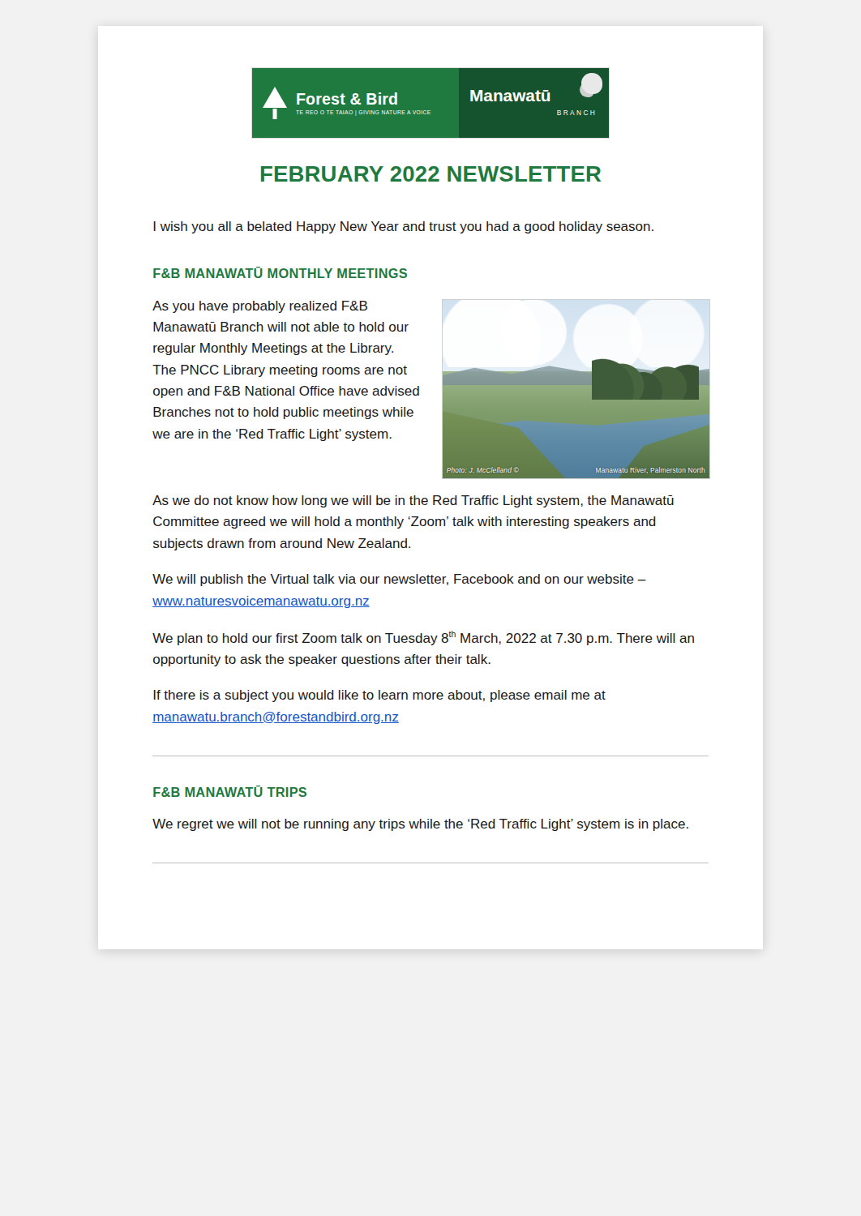Forest & Bird Te Reo o te Taiao | Giving Nature a Voice
Manawatū Branch
FEBRUARY 2022 NEWSLETTER
I wish you all a belated Happy New Year and trust you had a good holiday season.
F&B MANAWATŪ MONTHLY MEETINGS
Photo: J. McClelland © Manawatu River, Palmerston North
As you have probably realized F&B Manawatū Branch will not able to hold our regular Monthly Meetings at the Library. The PNCC Library meeting rooms are not open and F&B National Office have advised Branches not to hold public meetings while we are in the ‘Red Traffic Light’ system.
As we do not know how long we will be in the Red Traffic Light system, the Manawatū Committee agreed we will hold a monthly ‘Zoom’ talk with interesting speakers and subjects drawn from around New Zealand.
We will publish the Virtual talk via our newsletter, Facebook and on our website – www.naturesvoicemanawatu.org.nz
We plan to hold our first Zoom talk on Tuesday 8th March, 2022 at 7.30 p.m. There will an opportunity to ask the speaker questions after their talk.
If there is a subject you would like to learn more about, please email me at manawatu.branch@forestandbird.org.nz
F&B MANAWATŪ TRIPS
We regret we will not be running any trips while the ‘Red Traffic Light’ system is in place.